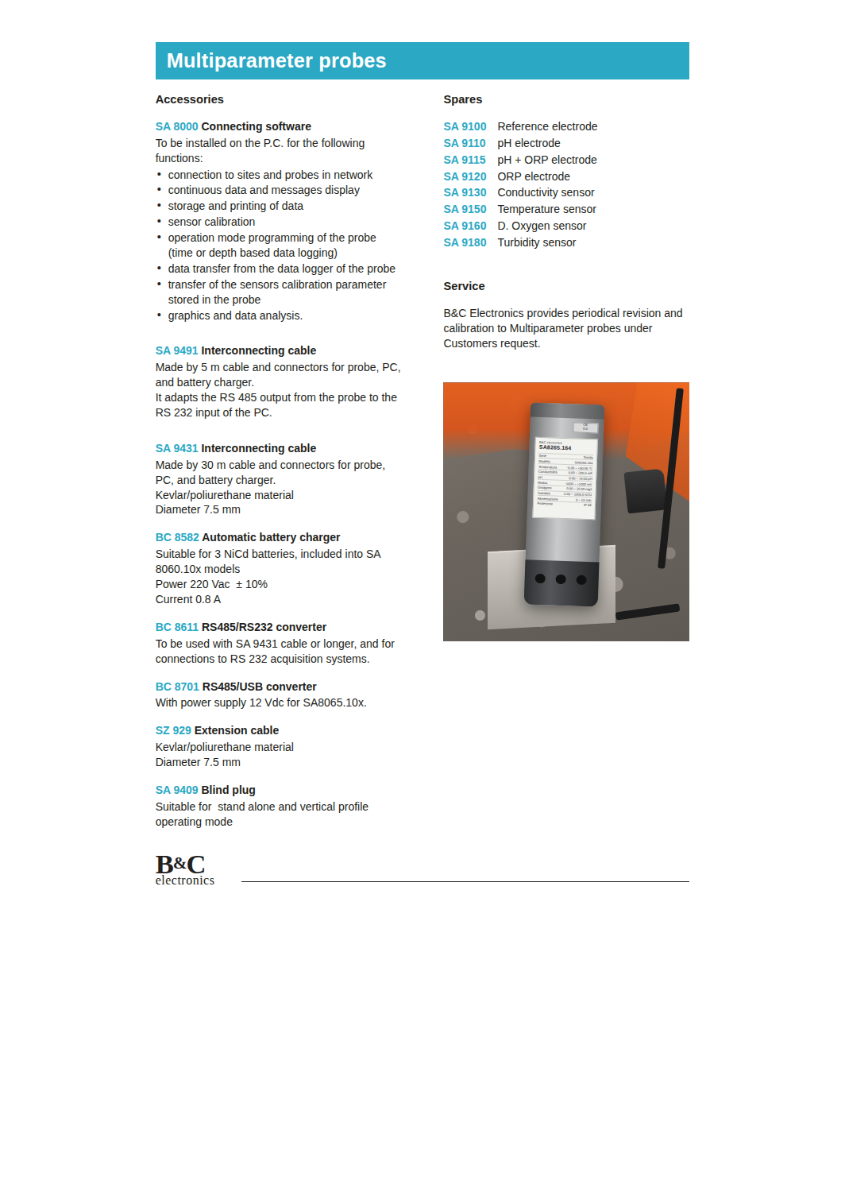Multiparameter probes
Accessories
SA 8000 Connecting software
To be installed on the P.C. for the following functions:
connection to sites and probes in network
continuous data and messages display
storage and printing of data
sensor calibration
operation mode programming of the probe (time or depth based data logging)
data transfer from the data logger of the probe
transfer of the sensors calibration parameter stored in the probe
graphics and data analysis.
SA 9491 Interconnecting cable
Made by 5 m cable and connectors for probe, PC, and battery charger.
It adapts the RS 485 output from the probe to the RS 232 input of the PC.
SA 9431 Interconnecting cable
Made by 30 m cable and connectors for probe, PC, and battery charger.
Kevlar/poliurethane material
Diameter 7.5 mm
BC 8582 Automatic battery charger
Suitable for 3 NiCd batteries, included into SA 8060.10x models
Power 220 Vac ± 10%
Current 0.8 A
BC 8611 RS485/RS232 converter
To be used with SA 9431 cable or longer, and for connections to RS 232 acquisition systems.
BC 8701 RS485/USB converter
With power supply 12 Vdc for SA8065.10x.
SZ 929 Extension cable
Kevlar/poliurethane material
Diameter 7.5 mm
SA 9409 Blind plug
Suitable for stand alone and vertical profile operating mode
Spares
| SA 9100 | Reference electrode |
| SA 9110 | pH electrode |
| SA 9115 | pH + ORP electrode |
| SA 9120 | ORP electrode |
| SA 9130 | Conductivity sensor |
| SA 9150 | Temperature sensor |
| SA 9160 | D. Oxygen sensor |
| SA 9180 | Turbidity sensor |
Service
B&C Electronics provides periodical revision and calibration to Multiparameter probes under Customers request.
CE
0.0
B&C electronics
SA8265.164
Serie Sonda
Modello SA8265.164
Temperatura-5.00 ÷ +50.00 °C
Conducibilità 0.00 ÷ 200.0 mS
pH 0.00 ÷ 14.00 pH
Redox-1000 ÷ +1000 mV
Ossigeno 0.00 ÷ 20.00 mg/l
Torbidità 0.00 ÷ 1000.0 NTU
Alimentazione 9 ÷ 15 Vdc
Protezione IP 68
B&C
electronics